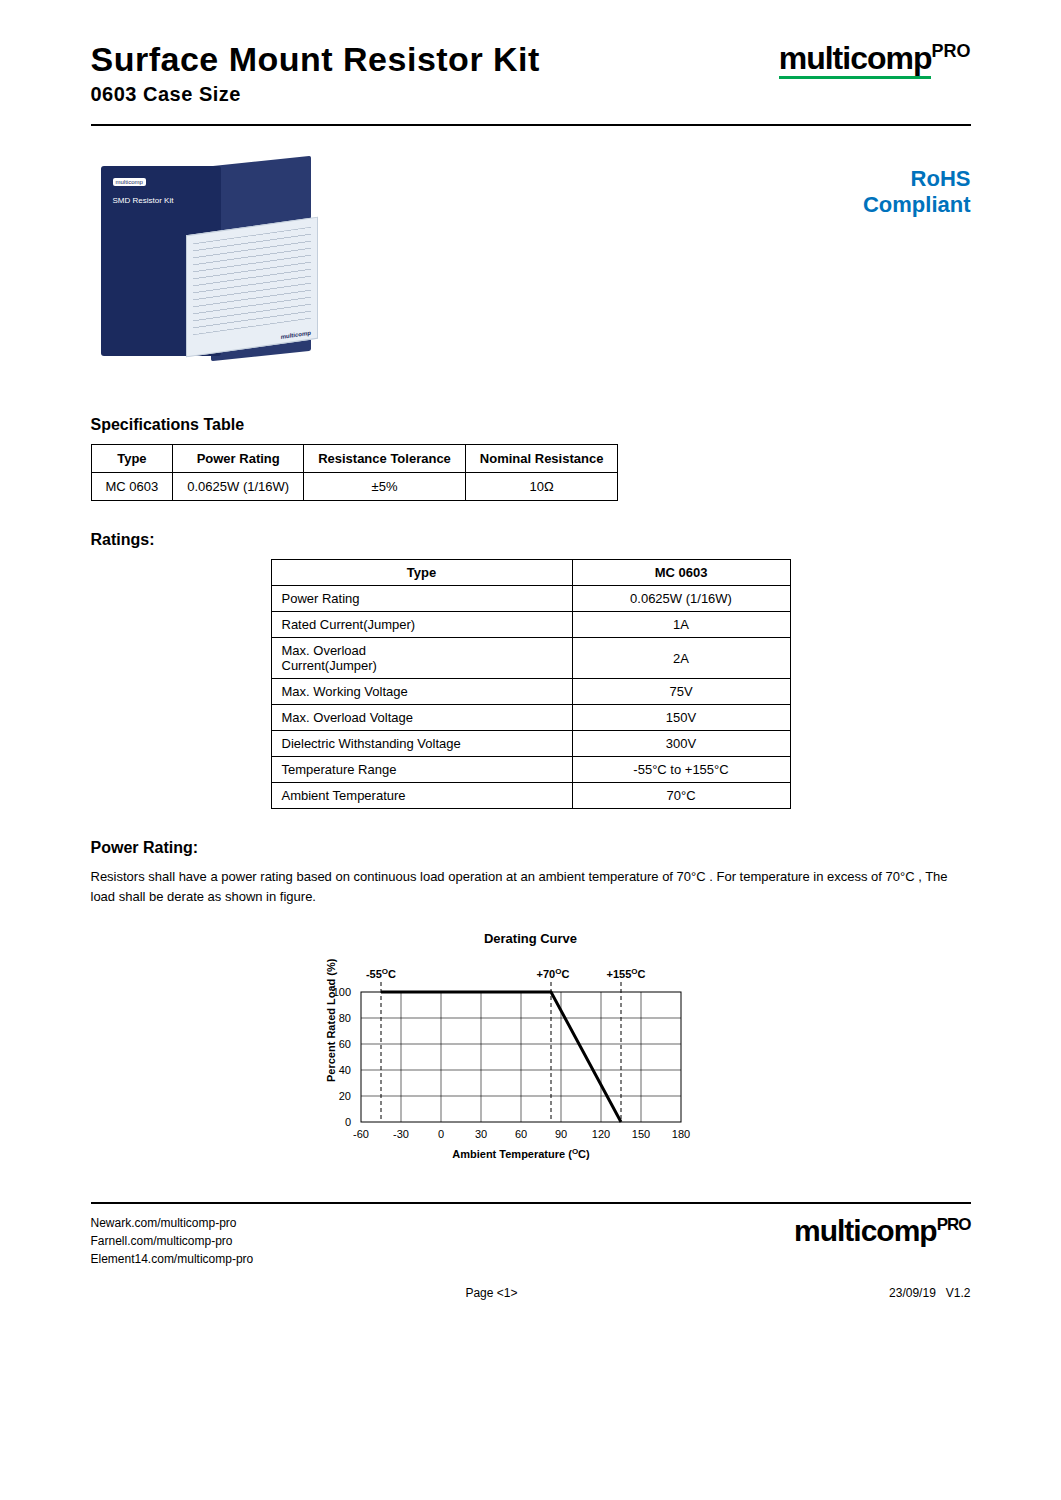Surface Mount Resistor Kit
0603 Case Size
multicomp PRO
multicomp
SMD Resistor Kit
multicomp
RoHS
Compliant
Specifications Table
| Type | Power Rating | Resistance Tolerance | Nominal Resistance |
| --- | --- | --- | --- |
| MC 0603 | 0.0625W (1/16W) | ±5% | 10Ω |
Ratings:
| Type | MC 0603 |
| --- | --- |
| Power Rating | 0.0625W (1/16W) |
| Rated Current(Jumper) | 1A |
| Max. Overload Current(Jumper) | 2A |
| Max. Working Voltage | 75V |
| Max. Overload Voltage | 150V |
| Dielectric Withstanding Voltage | 300V |
| Temperature Range | -55°C to +155°C |
| Ambient Temperature | 70°C |
Power Rating:
Resistors shall have a power rating based on continuous load operation at an ambient temperature of 70°C . For temperature in excess of 70°C , The load shall be derate as shown in figure.
Derating Curve
Percent Rated Load (%) 100 80 60 40 20 0 -55OC +70OC +155OC -60 -30 0 30 60 90 120 150 180 Ambient Temperature (OC)
Newark.com/multicomp-pro
Farnell.com/multicomp-pro
Element14.com/multicomp-pro
multicompPRO
Page <1>
23/09/19 V1.2